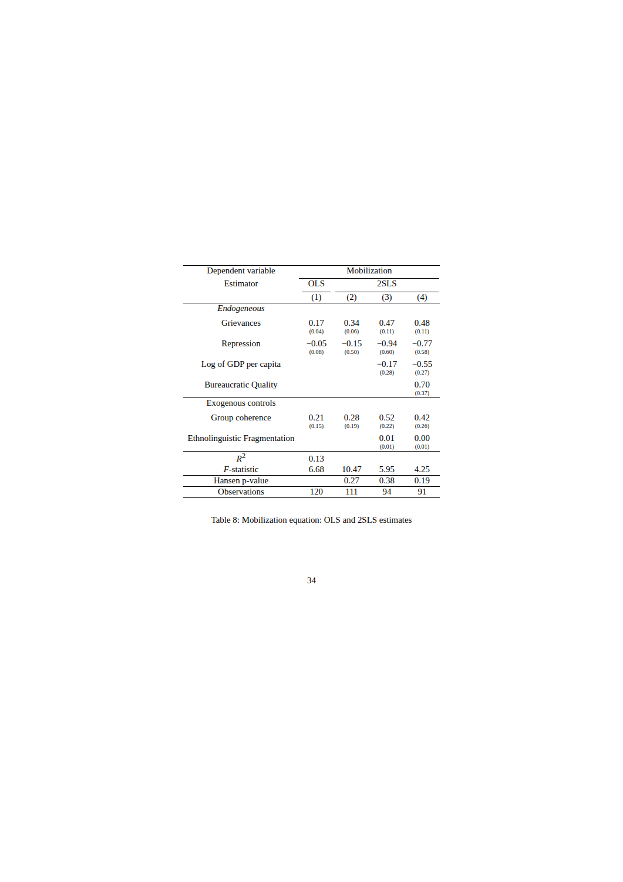| Dependent variable | Mobilization |
| Estimator | OLS | 2SLS |
| | (1) | (2) | (3) | (4) |
| Endogeneous | | | | |
| Grievances | 0.17 (0.04) | 0.34 (0.06) | 0.47 (0.11) | 0.48 (0.11) |
| Repression | −0.05 (0.08) | −0.15 (0.50) | −0.94 (0.60) | −0.77 (0.58) |
| Log of GDP per capita | | | −0.17 (0.28) | −0.55 (0.27) |
| Bureaucratic Quality | | | | 0.70 (0.37) |
| Exogenous controls | | | | |
| Group coherence | 0.21 (0.15) | 0.28 (0.19) | 0.52 (0.22) | 0.42 (0.26) |
| Ethnolinguistic Fragmentation | | | 0.01 (0.01) | 0.00 (0.01) |
| R 2 | 0.13 | | | |
| F -statistic | 6.68 | 10.47 | 5.95 | 4.25 |
| Hansen p-value | | 0.27 | 0.38 | 0.19 |
| Observations | 120 | 111 | 94 | 91 |
Table 8: Mobilization equation: OLS and 2SLS estimates
34